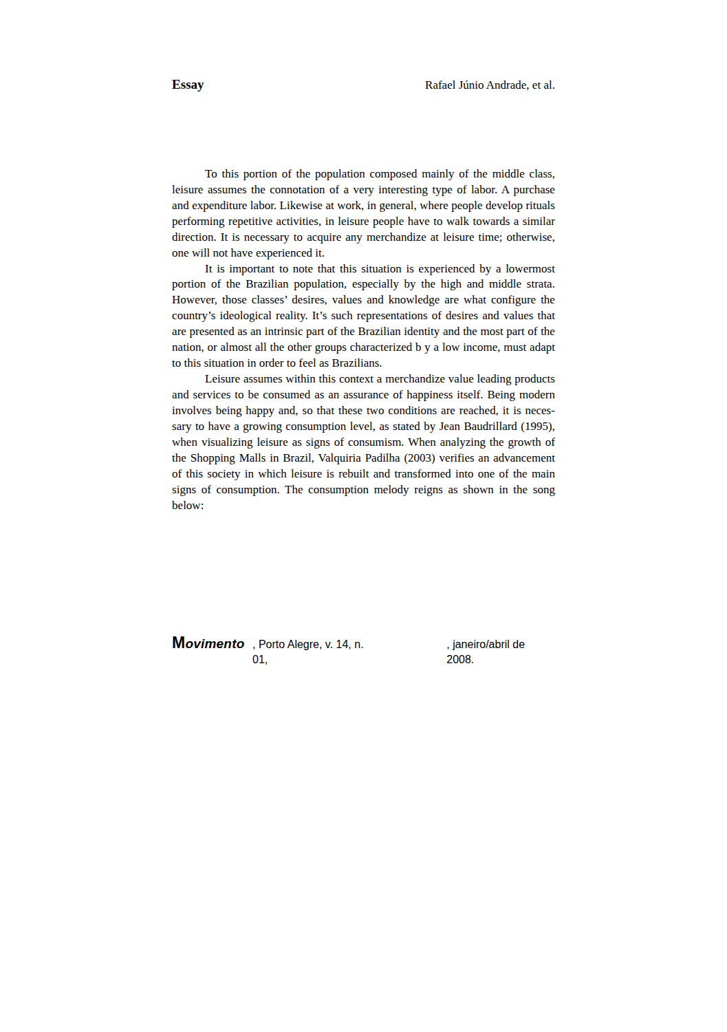Essay Rafael Júnio Andrade, et al.
To this portion of the population composed mainly of the middle class, leisure assumes the connotation of a very interesting type of labor. A purchase and expenditure labor. Likewise at work, in general, where people develop rituals performing repetitive activities, in leisure people have to walk towards a similar direction. It is necessary to acquire any merchandize at leisure time; otherwise, one will not have experienced it.
It is important to note that this situation is experienced by a lowermost portion of the Brazilian population, especially by the high and middle strata. However, those classes’ desires, values and knowledge are what configure the country’s ideological reality. It’s such representations of desires and values that are presented as an intrinsic part of the Brazilian identity and the most part of the nation, or almost all the other groups characterized b y a low income, must adapt to this situation in order to feel as Brazilians.
Leisure assumes within this context a merchandize value leading products and services to be consumed as an assurance of happiness itself. Being modern involves being happy and, so that these two conditions are reached, it is necessary to have a growing consumption level, as stated by Jean Baudrillard (1995), when visualizing leisure as signs of consumism. When analyzing the growth of the Shopping Malls in Brazil, Valquiria Padilha (2003) verifies an advancement of this society in which leisure is rebuilt and transformed into one of the main signs of consumption. The consumption melody reigns as shown in the song below:
Movimento , Porto Alegre, v. 14, n. 01, , janeiro/abril de 2008.